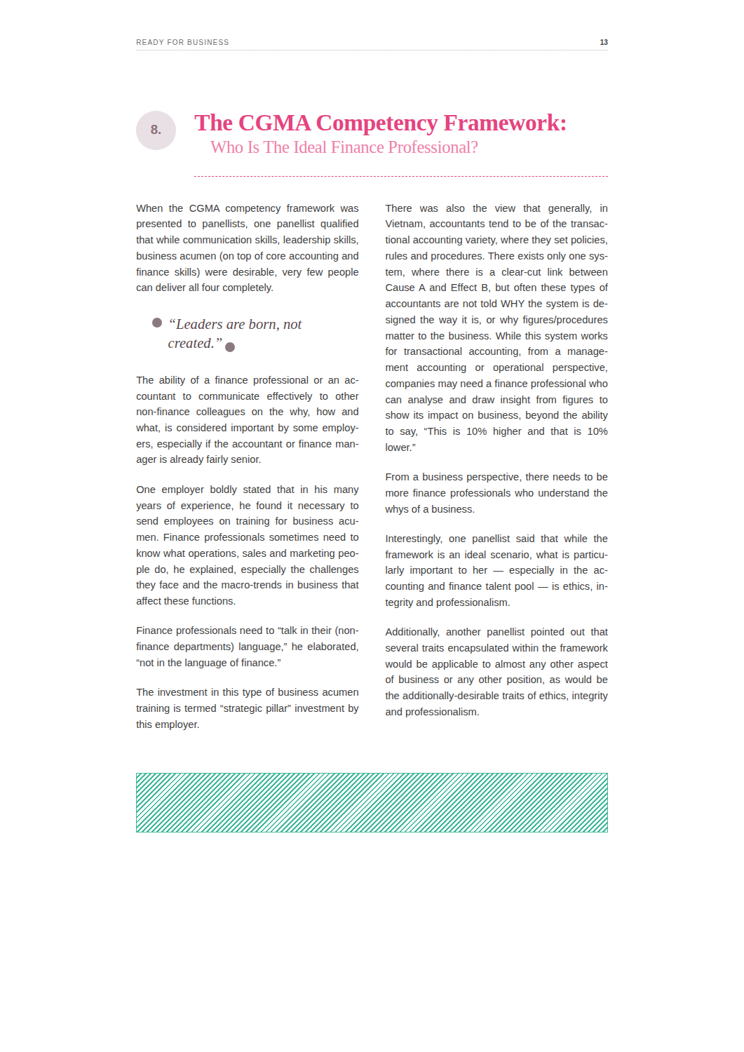Ready for Business 13
8.
The CGMA Competency Framework: Who Is The Ideal Finance Professional?
When the CGMA competency framework was presented to panellists, one panellist qualified that while communication skills, leadership skills, business acumen (on top of core accounting and finance skills) were desirable, very few people can deliver all four completely.
“Leaders are born, not created.”
The ability of a finance professional or an accountant to communicate effectively to other non-finance colleagues on the why, how and what, is considered important by some employers, especially if the accountant or finance manager is already fairly senior.
One employer boldly stated that in his many years of experience, he found it necessary to send employees on training for business acumen. Finance professionals sometimes need to know what operations, sales and marketing people do, he explained, especially the challenges they face and the macro-trends in business that affect these functions.
Finance professionals need to “talk in their (non-finance departments) language,” he elaborated, “not in the language of finance.”
The investment in this type of business acumen training is termed “strategic pillar” investment by this employer.
There was also the view that generally, in Vietnam, accountants tend to be of the transactional accounting variety, where they set policies, rules and procedures. There exists only one system, where there is a clear-cut link between Cause A and Effect B, but often these types of accountants are not told WHY the system is designed the way it is, or why figures/procedures matter to the business. While this system works for transactional accounting, from a management accounting or operational perspective, companies may need a finance professional who can analyse and draw insight from figures to show its impact on business, beyond the ability to say, “This is 10% higher and that is 10% lower.”
From a business perspective, there needs to be more finance professionals who understand the whys of a business.
Interestingly, one panellist said that while the framework is an ideal scenario, what is particularly important to her — especially in the accounting and finance talent pool — is ethics, integrity and professionalism.
Additionally, another panellist pointed out that several traits encapsulated within the framework would be applicable to almost any other aspect of business or any other position, as would be the additionally-desirable traits of ethics, integrity and professionalism.